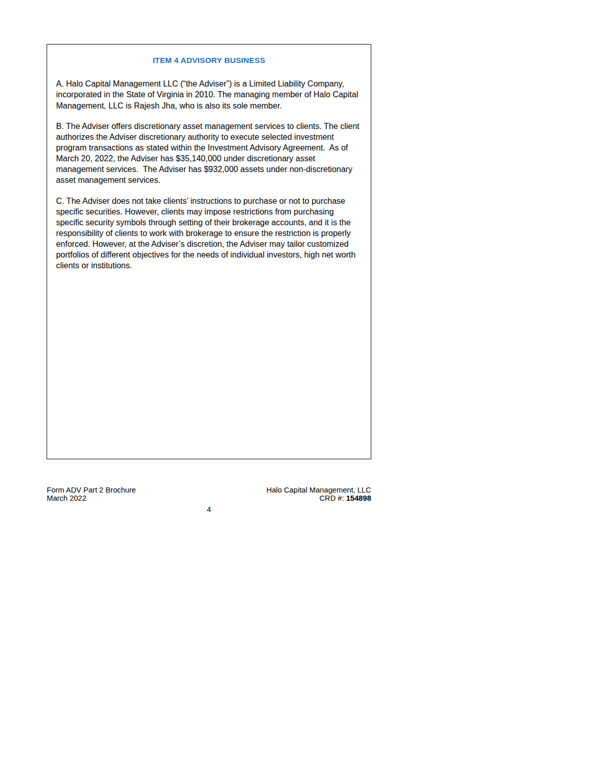ITEM 4 ADVISORY BUSINESS
A. Halo Capital Management LLC (“the Adviser”) is a Limited Liability Company, incorporated in the State of Virginia in 2010. The managing member of Halo Capital Management, LLC is Rajesh Jha, who is also its sole member.
B. The Adviser offers discretionary asset management services to clients. The client authorizes the Adviser discretionary authority to execute selected investment program transactions as stated within the Investment Advisory Agreement. As of March 20, 2022, the Adviser has $35,140,000 under discretionary asset management services. The Adviser has $932,000 assets under non-discretionary asset management services.
C. The Adviser does not take clients’ instructions to purchase or not to purchase specific securities. However, clients may impose restrictions from purchasing specific security symbols through setting of their brokerage accounts, and it is the responsibility of clients to work with brokerage to ensure the restriction is properly enforced. However, at the Adviser’s discretion, the Adviser may tailor customized portfolios of different objectives for the needs of individual investors, high net worth clients or institutions.
Form ADV Part 2 Brochure March 2022
Halo Capital Management, LLC CRD #: 154898
4